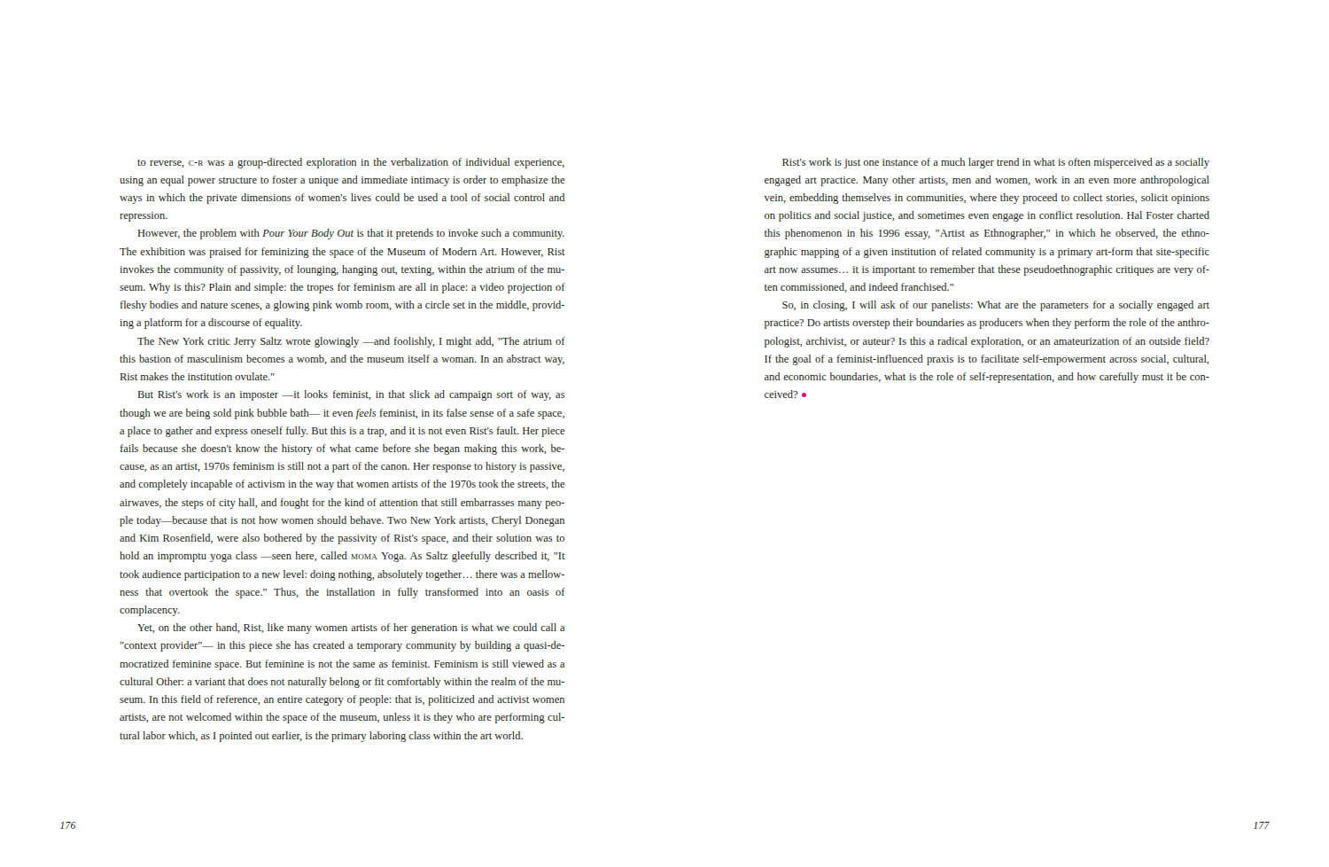to reverse, c-r was a group-directed exploration in the verbalization of individual experience, using an equal power structure to foster a unique and immediate intimacy is order to emphasize the ways in which the private dimensions of women's lives could be used a tool of social control and repression.
However, the problem with Pour Your Body Out is that it pretends to invoke such a community. The exhibition was praised for feminizing the space of the Museum of Modern Art. However, Rist invokes the community of passivity, of lounging, hanging out, texting, within the atrium of the museum. Why is this? Plain and simple: the tropes for feminism are all in place: a video projection of fleshy bodies and nature scenes, a glowing pink womb room, with a circle set in the middle, providing a platform for a discourse of equality.
The New York critic Jerry Saltz wrote glowingly —and foolishly, I might add, "The atrium of this bastion of masculinism becomes a womb, and the museum itself a woman. In an abstract way, Rist makes the institution ovulate."
But Rist's work is an imposter —it looks feminist, in that slick ad campaign sort of way, as though we are being sold pink bubble bath— it even feels feminist, in its false sense of a safe space, a place to gather and express oneself fully. But this is a trap, and it is not even Rist's fault. Her piece fails because she doesn't know the history of what came before she began making this work, because, as an artist, 1970s feminism is still not a part of the canon. Her response to history is passive, and completely incapable of activism in the way that women artists of the 1970s took the streets, the airwaves, the steps of city hall, and fought for the kind of attention that still embarrasses many people today—because that is not how women should behave. Two New York artists, Cheryl Donegan and Kim Rosenfield, were also bothered by the passivity of Rist's space, and their solution was to hold an impromptu yoga class —seen here, called moma Yoga. As Saltz gleefully described it, "It took audience participation to a new level: doing nothing, absolutely together… there was a mellowness that overtook the space." Thus, the installation in fully transformed into an oasis of complacency.
Yet, on the other hand, Rist, like many women artists of her generation is what we could call a "context provider"— in this piece she has created a temporary community by building a quasi-democratized feminine space. But feminine is not the same as feminist. Feminism is still viewed as a cultural Other: a variant that does not naturally belong or fit comfortably within the realm of the museum. In this field of reference, an entire category of people: that is, politicized and activist women artists, are not welcomed within the space of the museum, unless it is they who are performing cultural labor which, as I pointed out earlier, is the primary laboring class within the art world.
176
Rist's work is just one instance of a much larger trend in what is often misperceived as a socially engaged art practice. Many other artists, men and women, work in an even more anthropological vein, embedding themselves in communities, where they proceed to collect stories, solicit opinions on politics and social justice, and sometimes even engage in conflict resolution. Hal Foster charted this phenomenon in his 1996 essay, "Artist as Ethnographer," in which he observed, the ethnographic mapping of a given institution of related community is a primary art-form that site-specific art now assumes… it is important to remember that these pseudoethnographic critiques are very often commissioned, and indeed franchised."
So, in closing, I will ask of our panelists: What are the parameters for a socially engaged art practice? Do artists overstep their boundaries as producers when they perform the role of the anthropologist, archivist, or auteur? Is this a radical exploration, or an amateurization of an outside field? If the goal of a feminist-influenced praxis is to facilitate self-empowerment across social, cultural, and economic boundaries, what is the role of self-representation, and how carefully must it be conceived?
177